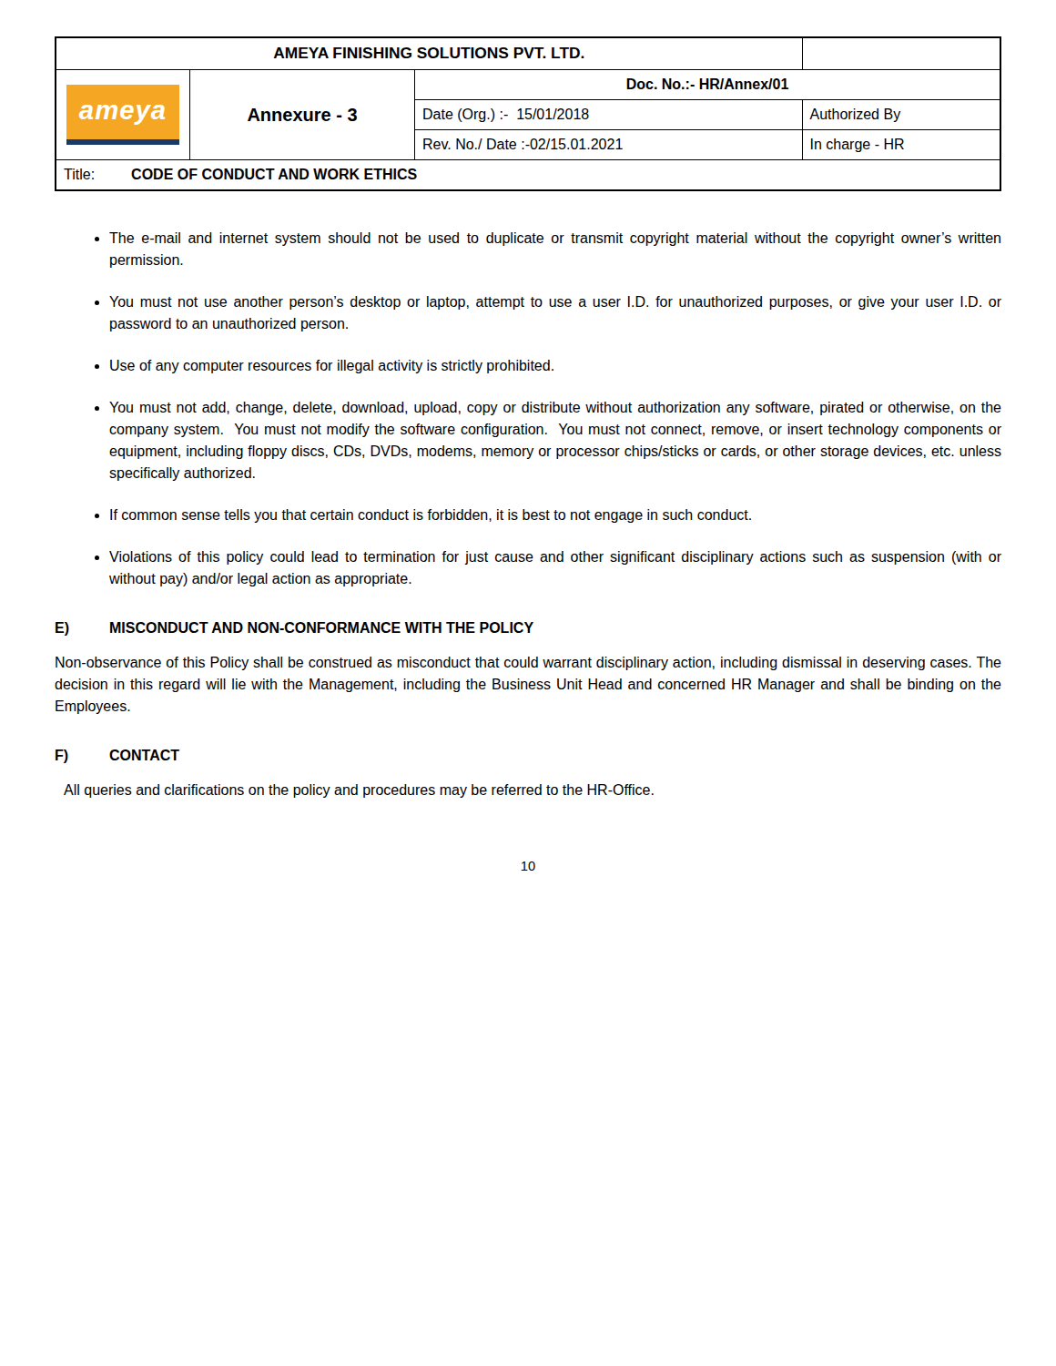| AMEYA FINISHING SOLUTIONS PVT. LTD. |
| ameya | Annexure - 3 | Doc. No.:- HR/Annex/01 |
| Date (Org.) :- 15/01/2018 | Authorized By |
| Rev. No./ Date :-02/15.01.2021 | In charge - HR |
| Title: CODE OF CONDUCT AND WORK ETHICS |
The e-mail and internet system should not be used to duplicate or transmit copyright material without the copyright owner’s written permission.
You must not use another person’s desktop or laptop, attempt to use a user I.D. for unauthorized purposes, or give your user I.D. or password to an unauthorized person.
Use of any computer resources for illegal activity is strictly prohibited.
You must not add, change, delete, download, upload, copy or distribute without authorization any software, pirated or otherwise, on the company system. You must not modify the software configuration. You must not connect, remove, or insert technology components or equipment, including floppy discs, CDs, DVDs, modems, memory or processor chips/sticks or cards, or other storage devices, etc. unless specifically authorized.
If common sense tells you that certain conduct is forbidden, it is best to not engage in such conduct.
Violations of this policy could lead to termination for just cause and other significant disciplinary actions such as suspension (with or without pay) and/or legal action as appropriate.
E) MISCONDUCT AND NON-CONFORMANCE WITH THE POLICY
Non-observance of this Policy shall be construed as misconduct that could warrant disciplinary action, including dismissal in deserving cases. The decision in this regard will lie with the Management, including the Business Unit Head and concerned HR Manager and shall be binding on the Employees.
F) CONTACT
All queries and clarifications on the policy and procedures may be referred to the HR-Office.
10